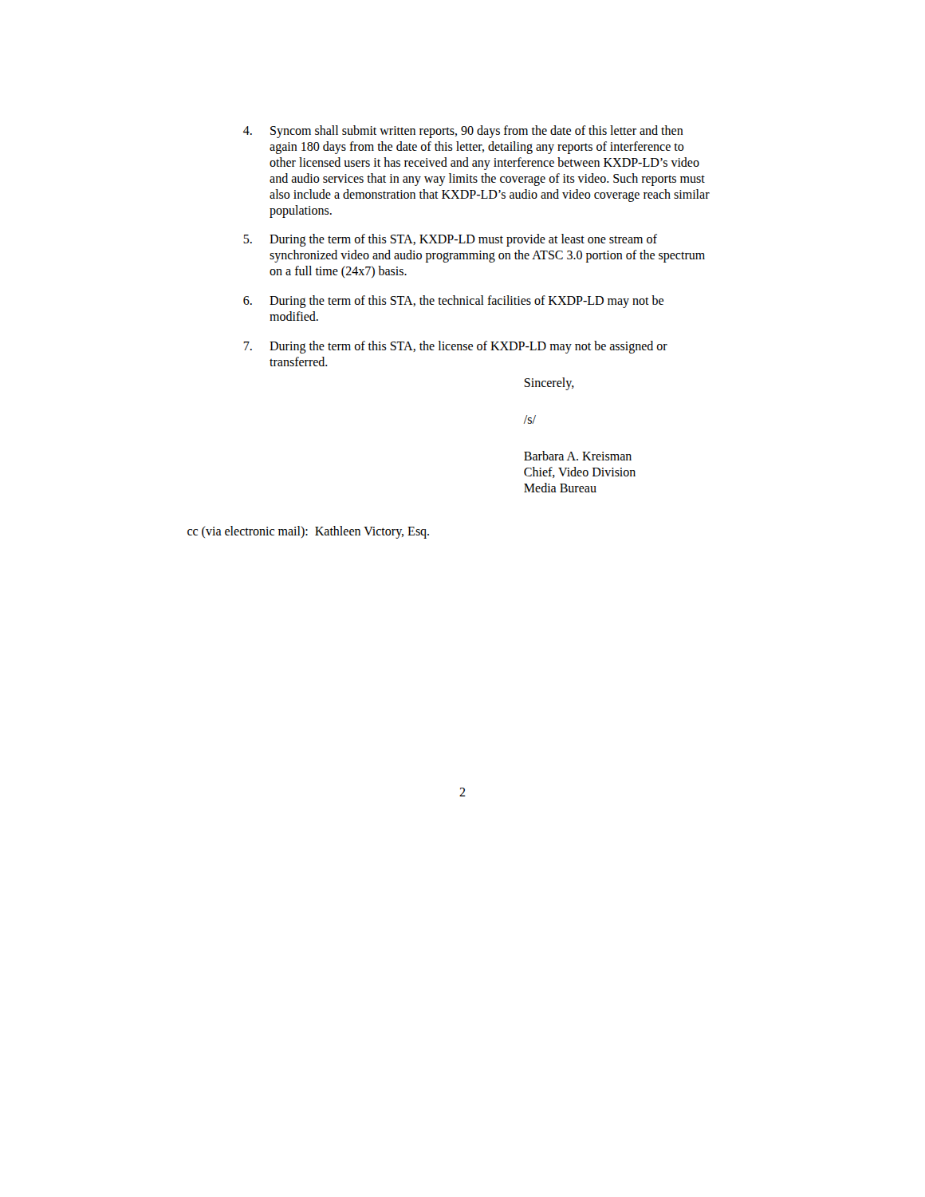Syncom shall submit written reports, 90 days from the date of this letter and then again 180 days from the date of this letter, detailing any reports of interference to other licensed users it has received and any interference between KXDP-LD’s video and audio services that in any way limits the coverage of its video. Such reports must also include a demonstration that KXDP-LD’s audio and video coverage reach similar populations.
During the term of this STA, KXDP-LD must provide at least one stream of synchronized video and audio programming on the ATSC 3.0 portion of the spectrum on a full time (24x7) basis.
During the term of this STA, the technical facilities of KXDP-LD may not be modified.
During the term of this STA, the license of KXDP-LD may not be assigned or transferred.
Sincerely,
/s/
Barbara A. Kreisman
Chief, Video Division
Media Bureau
cc (via electronic mail): Kathleen Victory, Esq.
2